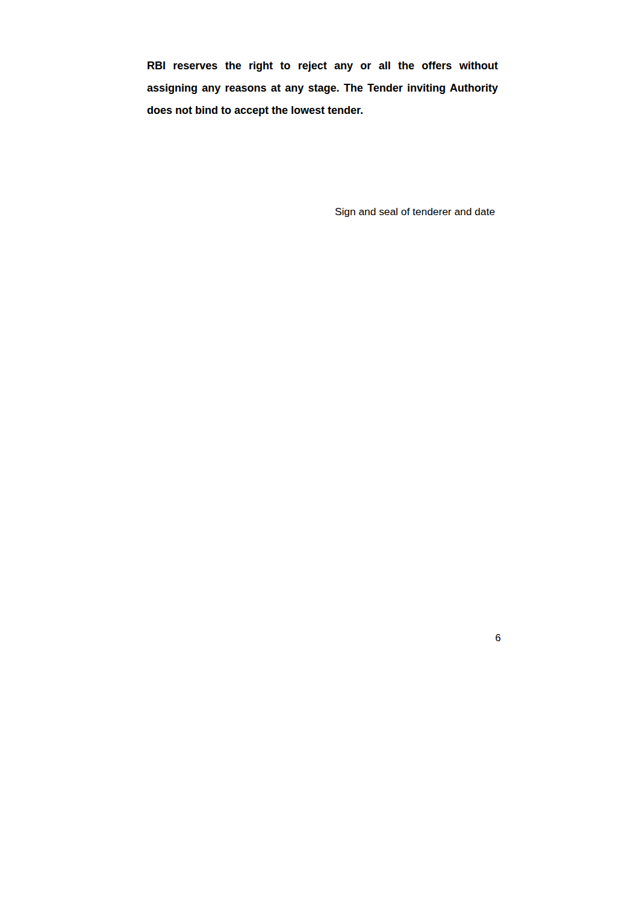RBI reserves the right to reject any or all the offers without assigning any reasons at any stage. The Tender inviting Authority does not bind to accept the lowest tender.
Sign and seal of tenderer and date
6